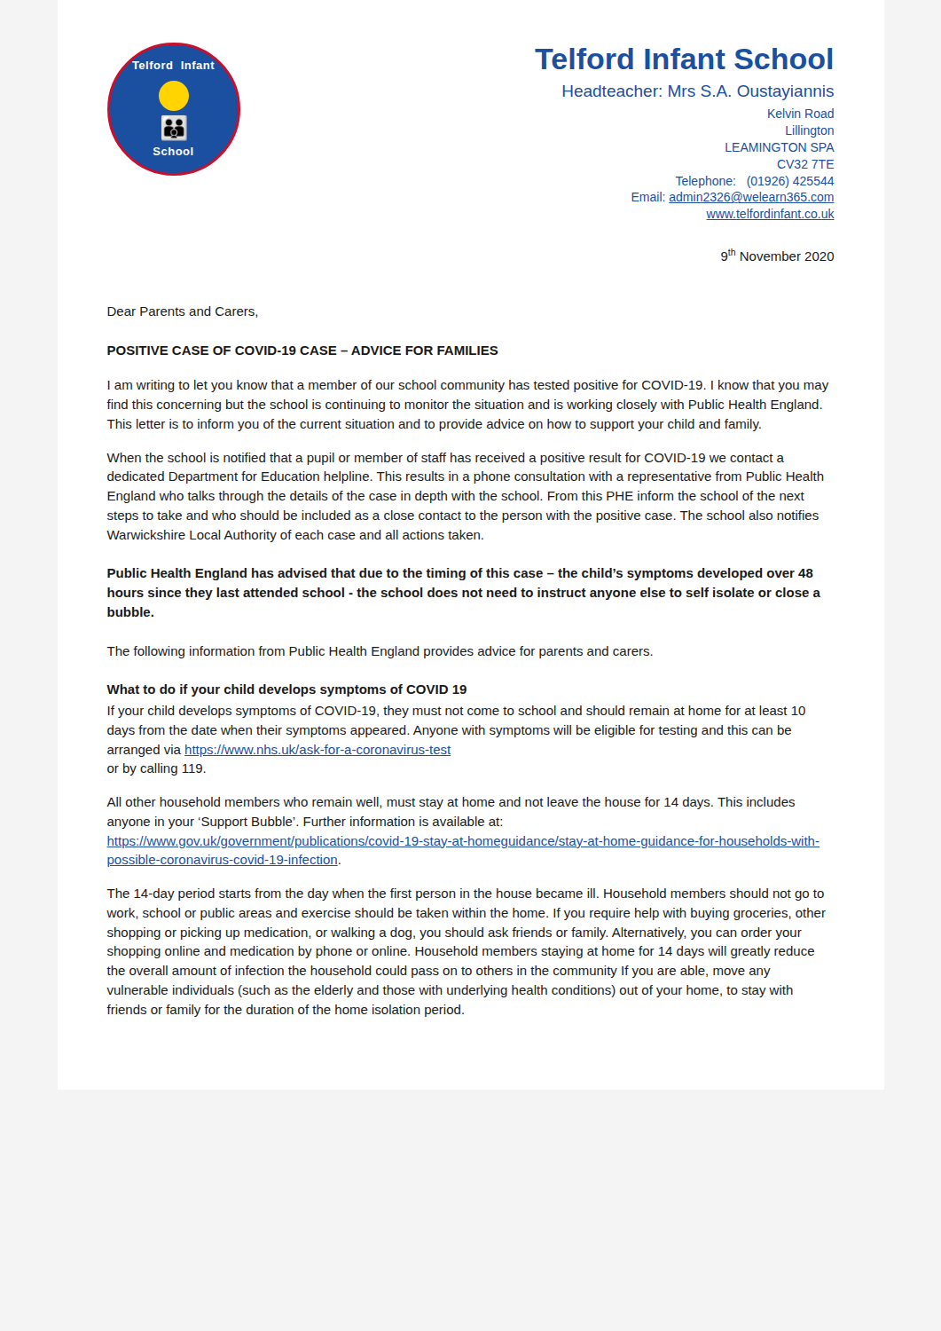Telford Infant
👪
School
Telford Infant School
Headteacher: Mrs S.A. Oustayiannis
Kelvin Road
Lillington
LEAMINGTON SPA
CV32 7TE
Telephone: (01926) 425544
Email: admin2326@welearn365.com
www.telfordinfant.co.uk
9th November 2020
Dear Parents and Carers,
Positive case of COVID-19 case – advice for families
I am writing to let you know that a member of our school community has tested positive for COVID-19. I know that you may find this concerning but the school is continuing to monitor the situation and is working closely with Public Health England. This letter is to inform you of the current situation and to provide advice on how to support your child and family.
When the school is notified that a pupil or member of staff has received a positive result for COVID-19 we contact a dedicated Department for Education helpline. This results in a phone consultation with a representative from Public Health England who talks through the details of the case in depth with the school. From this PHE inform the school of the next steps to take and who should be included as a close contact to the person with the positive case. The school also notifies Warwickshire Local Authority of each case and all actions taken.
Public Health England has advised that due to the timing of this case – the child’s symptoms developed over 48 hours since they last attended school - the school does not need to instruct anyone else to self isolate or close a bubble.
The following information from Public Health England provides advice for parents and carers.
What to do if your child develops symptoms of COVID 19
If your child develops symptoms of COVID-19, they must not come to school and should remain at home for at least 10 days from the date when their symptoms appeared. Anyone with symptoms will be eligible for testing and this can be arranged via https://www.nhs.uk/ask-for-a-coronavirus-test
or by calling 119.
All other household members who remain well, must stay at home and not leave the house for 14 days. This includes anyone in your ‘Support Bubble’. Further information is available at:
https://www.gov.uk/government/publications/covid-19-stay-at-homeguidance/stay-at-home-guidance-for-households-with-possible-coronavirus-covid-19-infection.
The 14-day period starts from the day when the first person in the house became ill. Household members should not go to work, school or public areas and exercise should be taken within the home. If you require help with buying groceries, other shopping or picking up medication, or walking a dog, you should ask friends or family. Alternatively, you can order your shopping online and medication by phone or online. Household members staying at home for 14 days will greatly reduce the overall amount of infection the household could pass on to others in the community If you are able, move any vulnerable individuals (such as the elderly and those with underlying health conditions) out of your home, to stay with friends or family for the duration of the home isolation period.